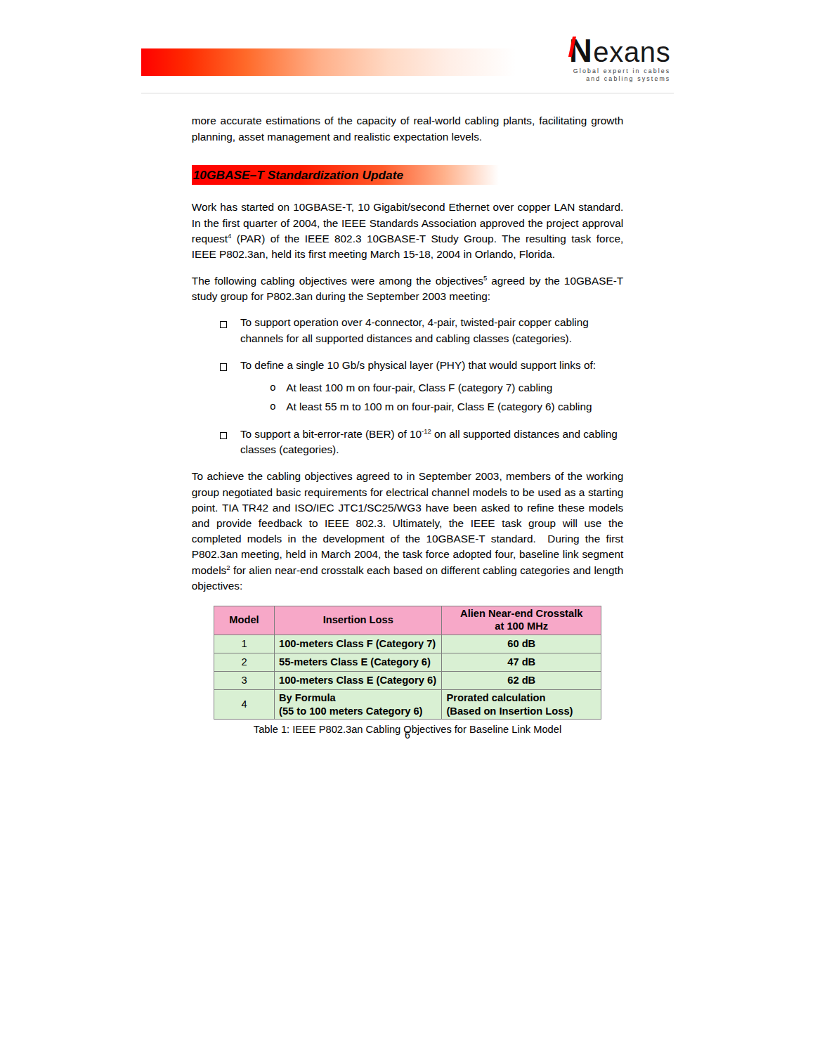Nexans
Global expert in cables
and cabling systems
more accurate estimations of the capacity of real-world cabling plants, facilitating growth planning, asset management and realistic expectation levels.
10GBASE–T Standardization Update
Work has started on 10GBASE-T, 10 Gigabit/second Ethernet over copper LAN standard. In the first quarter of 2004, the IEEE Standards Association approved the project approval request4 (PAR) of the IEEE 802.3 10GBASE-T Study Group. The resulting task force, IEEE P802.3an, held its first meeting March 15-18, 2004 in Orlando, Florida.
The following cabling objectives were among the objectives5 agreed by the 10GBASE-T study group for P802.3an during the September 2003 meeting:
To support operation over 4-connector, 4-pair, twisted-pair copper cabling channels for all supported distances and cabling classes (categories).
To define a single 10 Gb/s physical layer (PHY) that would support links of:
At least 100 m on four-pair, Class F (category 7) cabling
At least 55 m to 100 m on four-pair, Class E (category 6) cabling
To support a bit-error-rate (BER) of 10-12 on all supported distances and cabling classes (categories).
To achieve the cabling objectives agreed to in September 2003, members of the working group negotiated basic requirements for electrical channel models to be used as a starting point. TIA TR42 and ISO/IEC JTC1/SC25/WG3 have been asked to refine these models and provide feedback to IEEE 802.3. Ultimately, the IEEE task group will use the completed models in the development of the 10GBASE-T standard. During the first P802.3an meeting, held in March 2004, the task force adopted four, baseline link segment models2 for alien near-end crosstalk each based on different cabling categories and length objectives:
| Model | Insertion Loss | Alien Near-end Crosstalk at 100 MHz |
| --- | --- | --- |
| 1 | 100-meters Class F (Category 7) | 60 dB |
| 2 | 55-meters Class E (Category 6) | 47 dB |
| 3 | 100-meters Class E (Category 6) | 62 dB |
| 4 | By Formula (55 to 100 meters Category 6) | Prorated calculation (Based on Insertion Loss) |
Table 1: IEEE P802.3an Cabling Objectives for Baseline Link Model
6